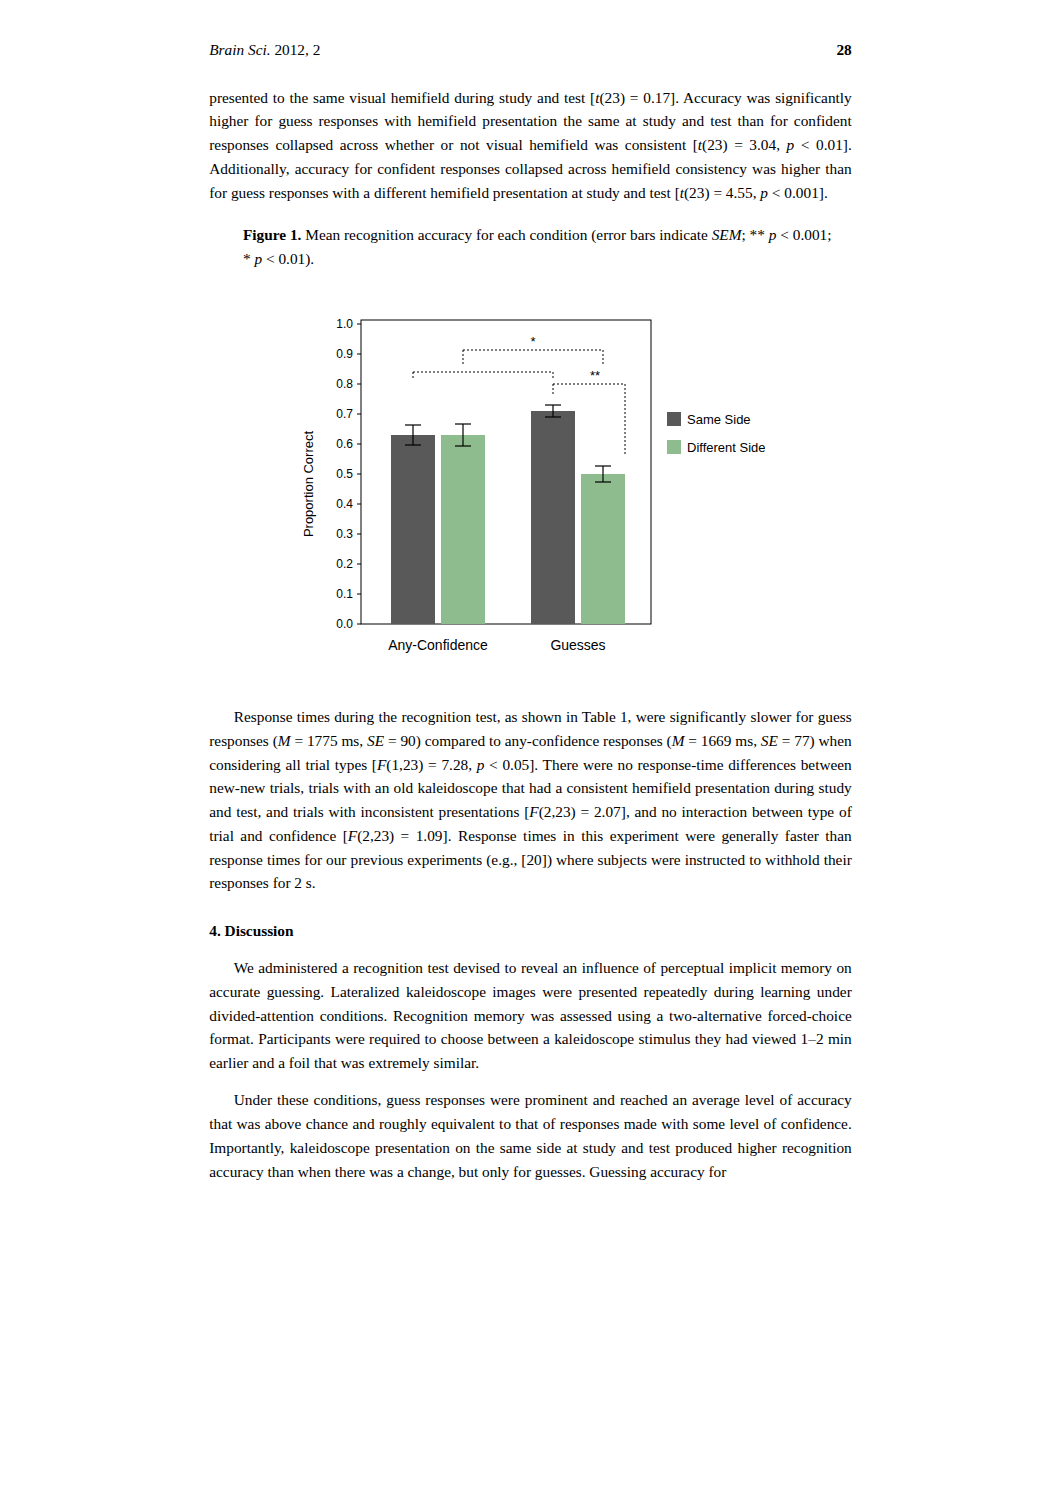Brain Sci. 2012, 2
28
presented to the same visual hemifield during study and test [t(23) = 0.17]. Accuracy was significantly higher for guess responses with hemifield presentation the same at study and test than for confident responses collapsed across whether or not visual hemifield was consistent [t(23) = 3.04, p < 0.01]. Additionally, accuracy for confident responses collapsed across hemifield consistency was higher than for guess responses with a different hemifield presentation at study and test [t(23) = 4.55, p < 0.001].
Figure 1. Mean recognition accuracy for each condition (error bars indicate SEM; ** p < 0.001; * p < 0.01).
Proportion Correct 1.0 0.9 0.8 0.7 0.6 0.5 0.4 0.3 0.2 0.1 0.0 * ** Any-Confidence Guesses Same Side Different Side
Response times during the recognition test, as shown in Table 1, were significantly slower for guess responses (M = 1775 ms, SE = 90) compared to any-confidence responses (M = 1669 ms, SE = 77) when considering all trial types [F(1,23) = 7.28, p < 0.05]. There were no response-time differences between new-new trials, trials with an old kaleidoscope that had a consistent hemifield presentation during study and test, and trials with inconsistent presentations [F(2,23) = 2.07], and no interaction between type of trial and confidence [F(2,23) = 1.09]. Response times in this experiment were generally faster than response times for our previous experiments (e.g., [20]) where subjects were instructed to withhold their responses for 2 s.
4. Discussion
We administered a recognition test devised to reveal an influence of perceptual implicit memory on accurate guessing. Lateralized kaleidoscope images were presented repeatedly during learning under divided-attention conditions. Recognition memory was assessed using a two-alternative forced-choice format. Participants were required to choose between a kaleidoscope stimulus they had viewed 1–2 min earlier and a foil that was extremely similar.
Under these conditions, guess responses were prominent and reached an average level of accuracy that was above chance and roughly equivalent to that of responses made with some level of confidence. Importantly, kaleidoscope presentation on the same side at study and test produced higher recognition accuracy than when there was a change, but only for guesses. Guessing accuracy for